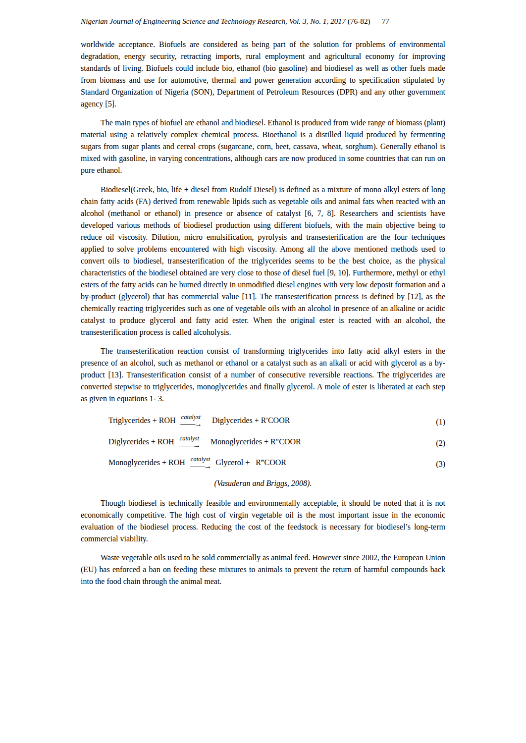Nigerian Journal of Engineering Science and Technology Research, Vol. 3, No. 1, 2017 (76-82) 77
worldwide acceptance. Biofuels are considered as being part of the solution for problems of environmental degradation, energy security, retracting imports, rural employment and agricultural economy for improving standards of living. Biofuels could include bio, ethanol (bio gasoline) and biodiesel as well as other fuels made from biomass and use for automotive, thermal and power generation according to specification stipulated by Standard Organization of Nigeria (SON), Department of Petroleum Resources (DPR) and any other government agency [5].
The main types of biofuel are ethanol and biodiesel. Ethanol is produced from wide range of biomass (plant) material using a relatively complex chemical process. Bioethanol is a distilled liquid produced by fermenting sugars from sugar plants and cereal crops (sugarcane, corn, beet, cassava, wheat, sorghum). Generally ethanol is mixed with gasoline, in varying concentrations, although cars are now produced in some countries that can run on pure ethanol.
Biodiesel(Greek, bio, life + diesel from Rudolf Diesel) is defined as a mixture of mono alkyl esters of long chain fatty acids (FA) derived from renewable lipids such as vegetable oils and animal fats when reacted with an alcohol (methanol or ethanol) in presence or absence of catalyst [6, 7, 8]. Researchers and scientists have developed various methods of biodiesel production using different biofuels, with the main objective being to reduce oil viscosity. Dilution, micro emulsification, pyrolysis and transesterification are the four techniques applied to solve problems encountered with high viscosity. Among all the above mentioned methods used to convert oils to biodiesel, transesterification of the triglycerides seems to be the best choice, as the physical characteristics of the biodiesel obtained are very close to those of diesel fuel [9, 10]. Furthermore, methyl or ethyl esters of the fatty acids can be burned directly in unmodified diesel engines with very low deposit formation and a by-product (glycerol) that has commercial value [11]. The transesterification process is defined by [12], as the chemically reacting triglycerides such as one of vegetable oils with an alcohol in presence of an alkaline or acidic catalyst to produce glycerol and fatty acid ester. When the original ester is reacted with an alcohol, the transesterification process is called alcoholysis.
The transesterification reaction consist of transforming triglycerides into fatty acid alkyl esters in the presence of an alcohol, such as methanol or ethanol or a catalyst such as an alkali or acid with glycerol as a by-product [13]. Transesterification consist of a number of consecutive reversible reactions. The triglycerides are converted stepwise to triglycerides, monoglycerides and finally glycerol. A mole of ester is liberated at each step as given in equations 1- 3.
Triglycerides + ROH catalyst——→ Diglycerides + R′COOR
(1)
Diglycerides + ROH catalyst——→ Monoglycerides + R″COOR
(2)
Monoglycerides + ROH catalyst——→ Glycerol + R‴COOR
(3)
(Vasuderan and Briggs, 2008).
Though biodiesel is technically feasible and environmentally acceptable, it should be noted that it is not economically competitive. The high cost of virgin vegetable oil is the most important issue in the economic evaluation of the biodiesel process. Reducing the cost of the feedstock is necessary for biodiesel’s long-term commercial viability.
Waste vegetable oils used to be sold commercially as animal feed. However since 2002, the European Union (EU) has enforced a ban on feeding these mixtures to animals to prevent the return of harmful compounds back into the food chain through the animal meat.